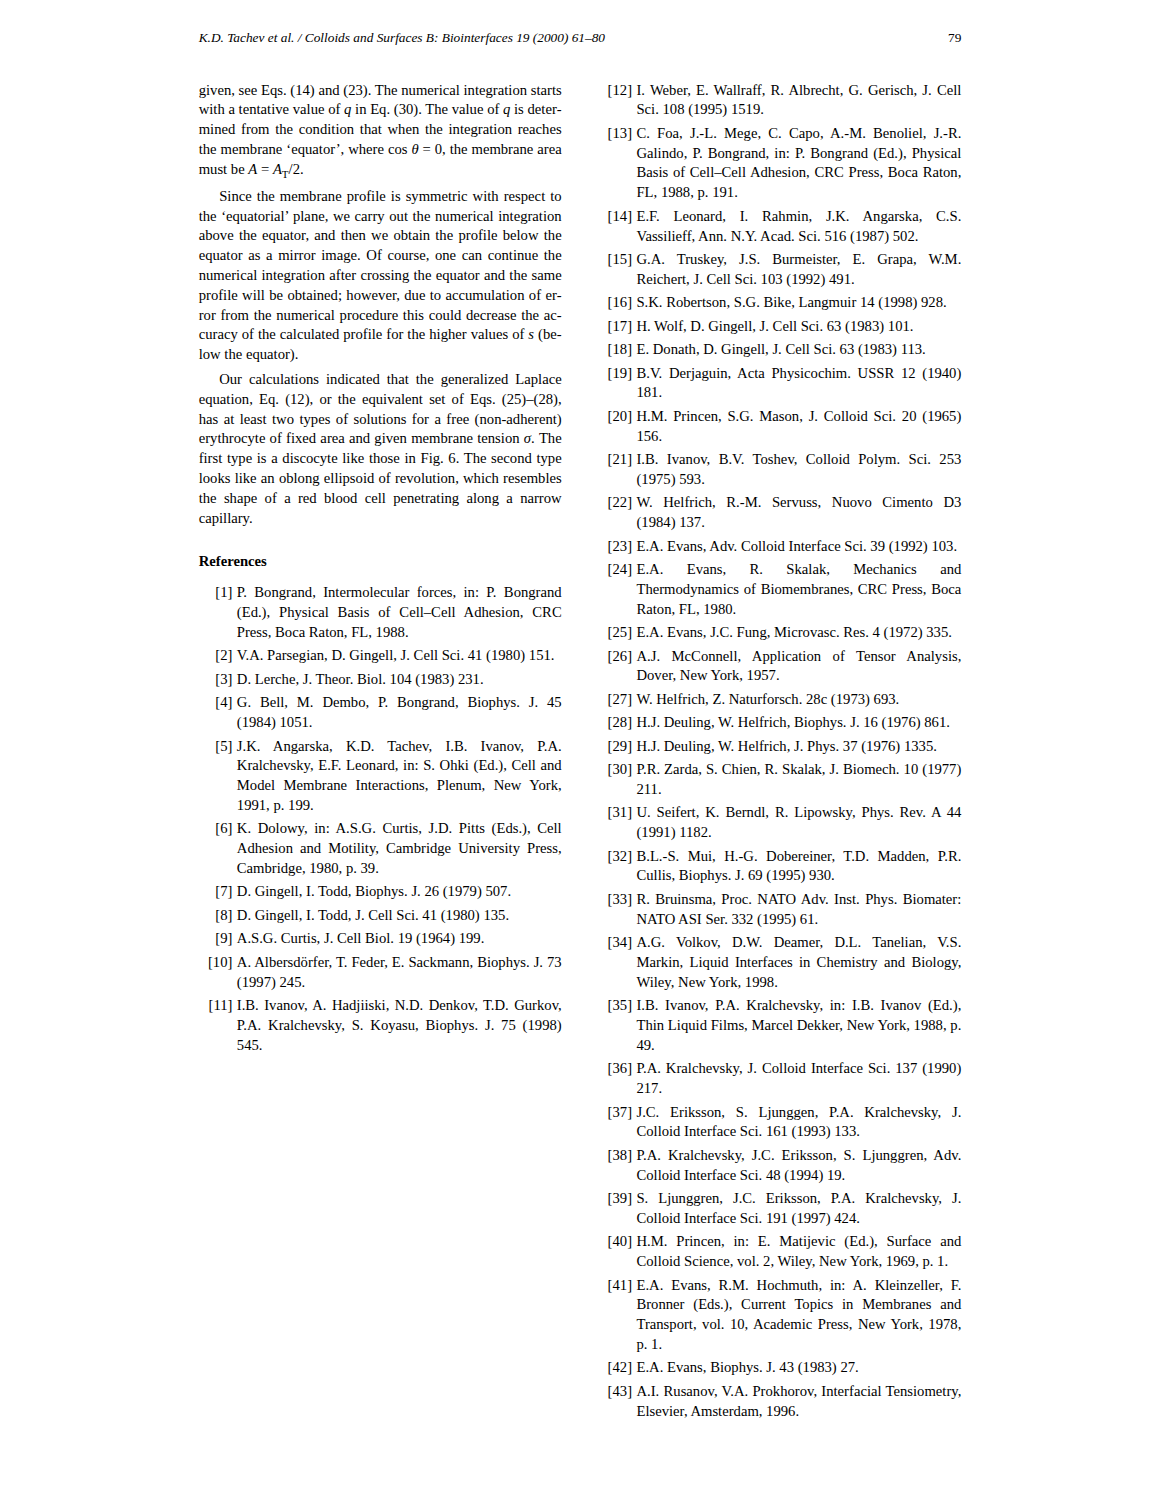K.D. Tachev et al. / Colloids and Surfaces B: Biointerfaces 19 (2000) 61–80 79
given, see Eqs. (14) and (23). The numerical integration starts with a tentative value of q in Eq. (30). The value of q is determined from the condition that when the integration reaches the membrane ‘equator’, where cos θ = 0, the membrane area must be A = AT/2.
Since the membrane profile is symmetric with respect to the ‘equatorial’ plane, we carry out the numerical integration above the equator, and then we obtain the profile below the equator as a mirror image. Of course, one can continue the numerical integration after crossing the equator and the same profile will be obtained; however, due to accumulation of error from the numerical procedure this could decrease the accuracy of the calculated profile for the higher values of s (below the equator).
Our calculations indicated that the generalized Laplace equation, Eq. (12), or the equivalent set of Eqs. (25)–(28), has at least two types of solutions for a free (non-adherent) erythrocyte of fixed area and given membrane tension σ. The first type is a discocyte like those in Fig. 6. The second type looks like an oblong ellipsoid of revolution, which resembles the shape of a red blood cell penetrating along a narrow capillary.
References
P. Bongrand, Intermolecular forces, in: P. Bongrand (Ed.), Physical Basis of Cell–Cell Adhesion, CRC Press, Boca Raton, FL, 1988.
V.A. Parsegian, D. Gingell, J. Cell Sci. 41 (1980) 151.
D. Lerche, J. Theor. Biol. 104 (1983) 231.
G. Bell, M. Dembo, P. Bongrand, Biophys. J. 45 (1984) 1051.
J.K. Angarska, K.D. Tachev, I.B. Ivanov, P.A. Kralchevsky, E.F. Leonard, in: S. Ohki (Ed.), Cell and Model Membrane Interactions, Plenum, New York, 1991, p. 199.
K. Dolowy, in: A.S.G. Curtis, J.D. Pitts (Eds.), Cell Adhesion and Motility, Cambridge University Press, Cambridge, 1980, p. 39.
D. Gingell, I. Todd, Biophys. J. 26 (1979) 507.
D. Gingell, I. Todd, J. Cell Sci. 41 (1980) 135.
A.S.G. Curtis, J. Cell Biol. 19 (1964) 199.
A. Albersdörfer, T. Feder, E. Sackmann, Biophys. J. 73 (1997) 245.
I.B. Ivanov, A. Hadjiiski, N.D. Denkov, T.D. Gurkov, P.A. Kralchevsky, S. Koyasu, Biophys. J. 75 (1998) 545.
I. Weber, E. Wallraff, R. Albrecht, G. Gerisch, J. Cell Sci. 108 (1995) 1519.
C. Foa, J.-L. Mege, C. Capo, A.-M. Benoliel, J.-R. Galindo, P. Bongrand, in: P. Bongrand (Ed.), Physical Basis of Cell–Cell Adhesion, CRC Press, Boca Raton, FL, 1988, p. 191.
E.F. Leonard, I. Rahmin, J.K. Angarska, C.S. Vassilieff, Ann. N.Y. Acad. Sci. 516 (1987) 502.
G.A. Truskey, J.S. Burmeister, E. Grapa, W.M. Reichert, J. Cell Sci. 103 (1992) 491.
S.K. Robertson, S.G. Bike, Langmuir 14 (1998) 928.
H. Wolf, D. Gingell, J. Cell Sci. 63 (1983) 101.
E. Donath, D. Gingell, J. Cell Sci. 63 (1983) 113.
B.V. Derjaguin, Acta Physicochim. USSR 12 (1940) 181.
H.M. Princen, S.G. Mason, J. Colloid Sci. 20 (1965) 156.
I.B. Ivanov, B.V. Toshev, Colloid Polym. Sci. 253 (1975) 593.
W. Helfrich, R.-M. Servuss, Nuovo Cimento D3 (1984) 137.
E.A. Evans, Adv. Colloid Interface Sci. 39 (1992) 103.
E.A. Evans, R. Skalak, Mechanics and Thermodynamics of Biomembranes, CRC Press, Boca Raton, FL, 1980.
E.A. Evans, J.C. Fung, Microvasc. Res. 4 (1972) 335.
A.J. McConnell, Application of Tensor Analysis, Dover, New York, 1957.
W. Helfrich, Z. Naturforsch. 28c (1973) 693.
H.J. Deuling, W. Helfrich, Biophys. J. 16 (1976) 861.
H.J. Deuling, W. Helfrich, J. Phys. 37 (1976) 1335.
P.R. Zarda, S. Chien, R. Skalak, J. Biomech. 10 (1977) 211.
U. Seifert, K. Berndl, R. Lipowsky, Phys. Rev. A 44 (1991) 1182.
B.L.-S. Mui, H.-G. Dobereiner, T.D. Madden, P.R. Cullis, Biophys. J. 69 (1995) 930.
R. Bruinsma, Proc. NATO Adv. Inst. Phys. Biomater: NATO ASI Ser. 332 (1995) 61.
A.G. Volkov, D.W. Deamer, D.L. Tanelian, V.S. Markin, Liquid Interfaces in Chemistry and Biology, Wiley, New York, 1998.
I.B. Ivanov, P.A. Kralchevsky, in: I.B. Ivanov (Ed.), Thin Liquid Films, Marcel Dekker, New York, 1988, p. 49.
P.A. Kralchevsky, J. Colloid Interface Sci. 137 (1990) 217.
J.C. Eriksson, S. Ljunggen, P.A. Kralchevsky, J. Colloid Interface Sci. 161 (1993) 133.
P.A. Kralchevsky, J.C. Eriksson, S. Ljunggren, Adv. Colloid Interface Sci. 48 (1994) 19.
S. Ljunggren, J.C. Eriksson, P.A. Kralchevsky, J. Colloid Interface Sci. 191 (1997) 424.
H.M. Princen, in: E. Matijevic (Ed.), Surface and Colloid Science, vol. 2, Wiley, New York, 1969, p. 1.
E.A. Evans, R.M. Hochmuth, in: A. Kleinzeller, F. Bronner (Eds.), Current Topics in Membranes and Transport, vol. 10, Academic Press, New York, 1978, p. 1.
E.A. Evans, Biophys. J. 43 (1983) 27.
A.I. Rusanov, V.A. Prokhorov, Interfacial Tensiometry, Elsevier, Amsterdam, 1996.